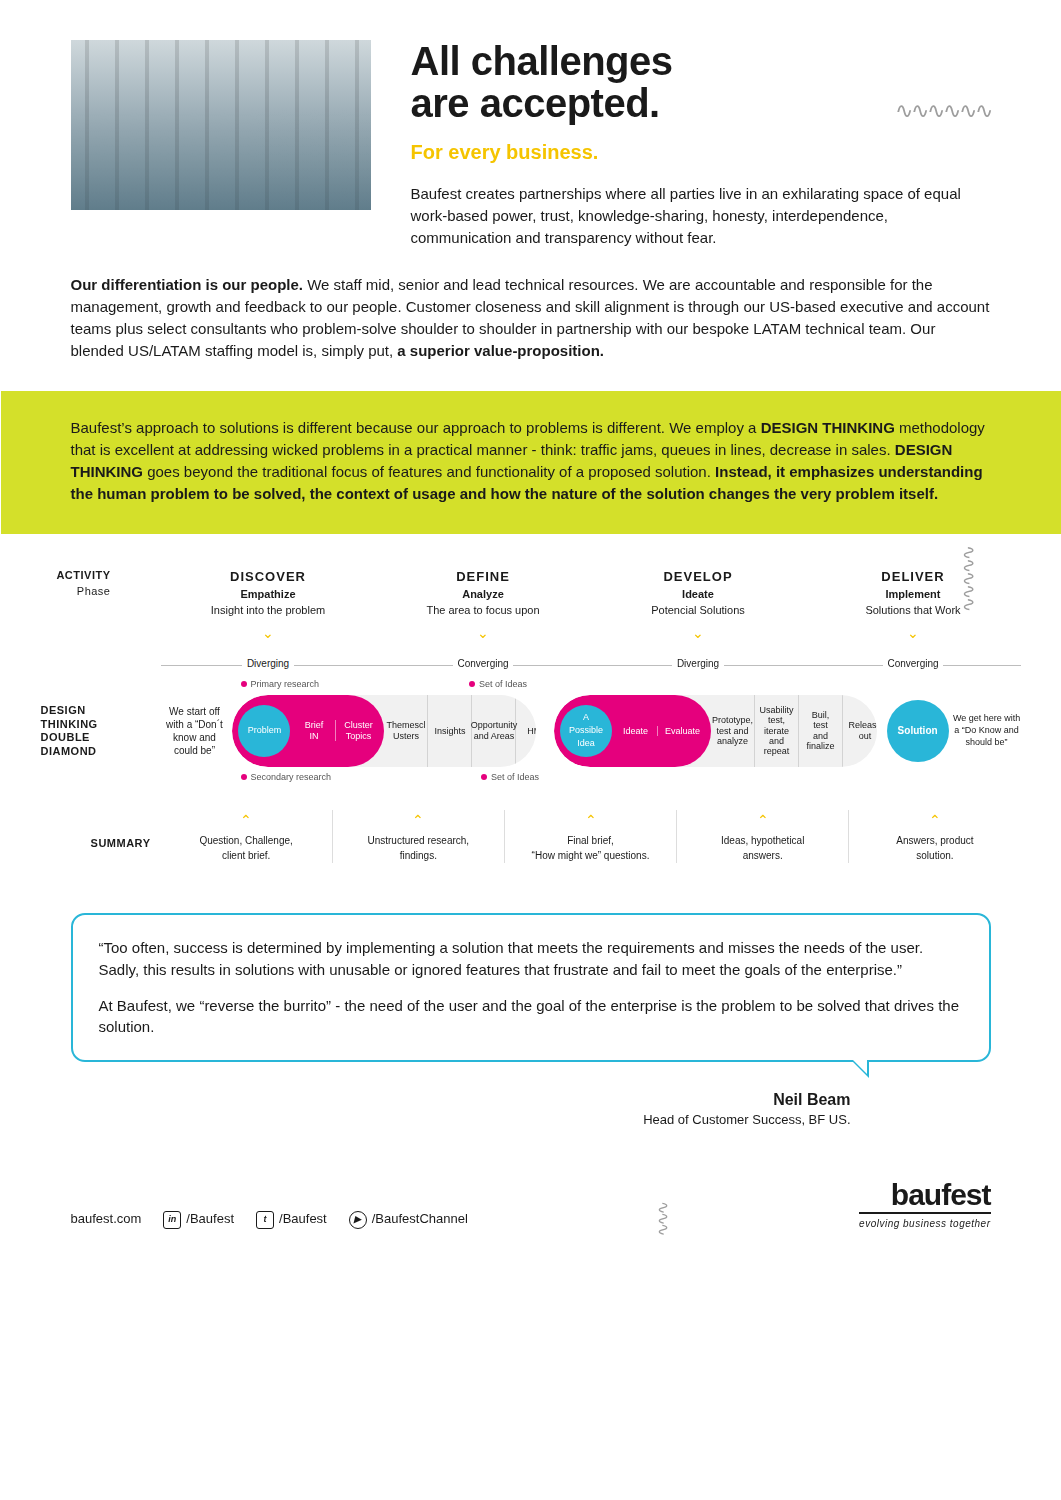All challenges
are accepted.
For every business.
Baufest creates partnerships where all parties live in an exhilarating space of equal work-based power, trust, knowledge-sharing, honesty, interdependence, communication and transparency without fear.
∿∿∿∿∿∿
Our differentiation is our people. We staff mid, senior and lead technical resources. We are accountable and responsible for the management, growth and feedback to our people. Customer closeness and skill alignment is through our US-based executive and account teams plus select consultants who problem-solve shoulder to shoulder in partnership with our bespoke LATAM technical team. Our blended US/LATAM staffing model is, simply put, a superior value-proposition.
Baufest’s approach to solutions is different because our approach to problems is different. We employ a DESIGN THINKING methodology that is excellent at addressing wicked problems in a practical manner - think: traffic jams, queues in lines, decrease in sales. DESIGN THINKING goes beyond the traditional focus of features and functionality of a proposed solution. Instead, it emphasizes understanding the human problem to be solved, the context of usage and how the nature of the solution changes the very problem itself.
∿∿∿∿∿
ACTIVITYPhase
DISCOVER
Empathize
Insight into the problem
⌄
DEFINE
Analyze
The area to focus upon
⌄
DEVELOP
Ideate
Potencial Solutions
⌄
DELIVER
Implement
Solutions that Work
⌄
Diverging
Converging
Diverging
Converging
Primary research
Set of Ideas
DESIGN
THINKING
DOUBLE
DIAMOND
We start off with a “Don´t know and could be”
Problem
Brief
IN
Cluster
Topics
Themescl
Usters
Insights
Opportunity
and Areas
HMW
A
Possible
Idea
Ideate
Evaluate
Prototype,
test and
analyze
Usability
test, iterate
and repeat
Buil, test
and finalize
Release
out
Solution
We get here with a “Do Know and should be”
Secondary research
Set of Ideas
SUMMARY
⌃Question, Challenge,
client brief.
⌃Unstructured research,
findings.
⌃Final brief,
“How might we” questions.
⌃Ideas, hypothetical
answers.
⌃Answers, product
solution.
“Too often, success is determined by implementing a solution that meets the requirements and misses the needs of the user. Sadly, this results in solutions with unusable or ignored features that frustrate and fail to meet the goals of the enterprise.”
At Baufest, we “reverse the burrito” - the need of the user and the goal of the enterprise is the problem to be solved that drives the solution.
Neil Beam
Head of Customer Success, BF US.
baufest.com in/Baufest t/Baufest ▶/BaufestChannel
∿∿∿
baufest
evolving business together